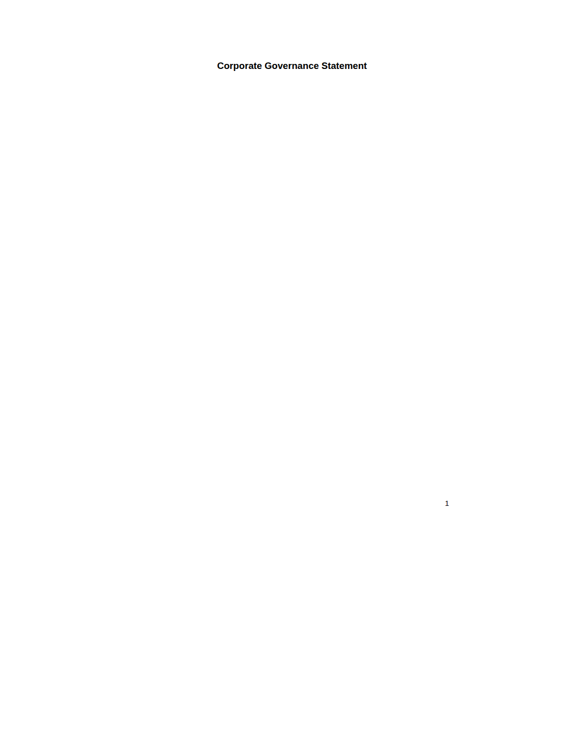Corporate Governance Statement
1